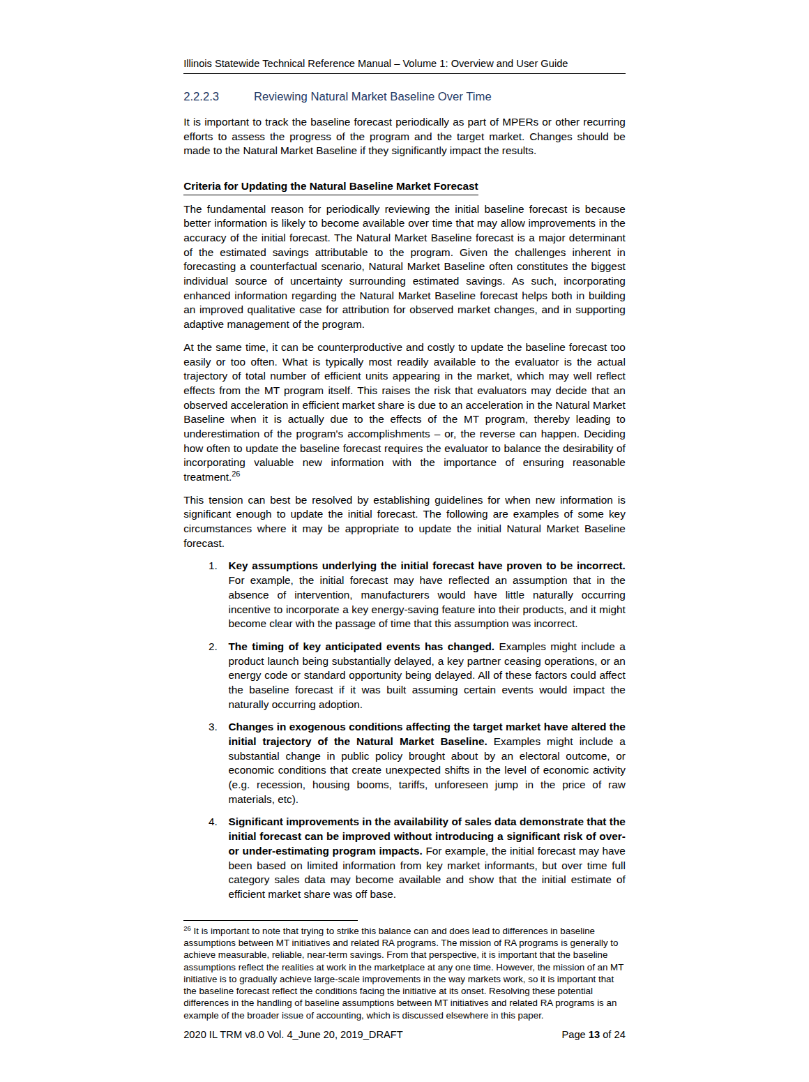Illinois Statewide Technical Reference Manual – Volume 1: Overview and User Guide
2.2.2.3 Reviewing Natural Market Baseline Over Time
It is important to track the baseline forecast periodically as part of MPERs or other recurring efforts to assess the progress of the program and the target market. Changes should be made to the Natural Market Baseline if they significantly impact the results.
Criteria for Updating the Natural Baseline Market Forecast
The fundamental reason for periodically reviewing the initial baseline forecast is because better information is likely to become available over time that may allow improvements in the accuracy of the initial forecast. The Natural Market Baseline forecast is a major determinant of the estimated savings attributable to the program. Given the challenges inherent in forecasting a counterfactual scenario, Natural Market Baseline often constitutes the biggest individual source of uncertainty surrounding estimated savings. As such, incorporating enhanced information regarding the Natural Market Baseline forecast helps both in building an improved qualitative case for attribution for observed market changes, and in supporting adaptive management of the program.
At the same time, it can be counterproductive and costly to update the baseline forecast too easily or too often. What is typically most readily available to the evaluator is the actual trajectory of total number of efficient units appearing in the market, which may well reflect effects from the MT program itself. This raises the risk that evaluators may decide that an observed acceleration in efficient market share is due to an acceleration in the Natural Market Baseline when it is actually due to the effects of the MT program, thereby leading to underestimation of the program's accomplishments – or, the reverse can happen. Deciding how often to update the baseline forecast requires the evaluator to balance the desirability of incorporating valuable new information with the importance of ensuring reasonable treatment.26
This tension can best be resolved by establishing guidelines for when new information is significant enough to update the initial forecast. The following are examples of some key circumstances where it may be appropriate to update the initial Natural Market Baseline forecast.
Key assumptions underlying the initial forecast have proven to be incorrect. For example, the initial forecast may have reflected an assumption that in the absence of intervention, manufacturers would have little naturally occurring incentive to incorporate a key energy-saving feature into their products, and it might become clear with the passage of time that this assumption was incorrect.
The timing of key anticipated events has changed. Examples might include a product launch being substantially delayed, a key partner ceasing operations, or an energy code or standard opportunity being delayed. All of these factors could affect the baseline forecast if it was built assuming certain events would impact the naturally occurring adoption.
Changes in exogenous conditions affecting the target market have altered the initial trajectory of the Natural Market Baseline. Examples might include a substantial change in public policy brought about by an electoral outcome, or economic conditions that create unexpected shifts in the level of economic activity (e.g. recession, housing booms, tariffs, unforeseen jump in the price of raw materials, etc).
Significant improvements in the availability of sales data demonstrate that the initial forecast can be improved without introducing a significant risk of over- or under-estimating program impacts. For example, the initial forecast may have been based on limited information from key market informants, but over time full category sales data may become available and show that the initial estimate of efficient market share was off base.
26 It is important to note that trying to strike this balance can and does lead to differences in baseline assumptions between MT initiatives and related RA programs. The mission of RA programs is generally to achieve measurable, reliable, near-term savings. From that perspective, it is important that the baseline assumptions reflect the realities at work in the marketplace at any one time. However, the mission of an MT initiative is to gradually achieve large-scale improvements in the way markets work, so it is important that the baseline forecast reflect the conditions facing the initiative at its onset. Resolving these potential differences in the handling of baseline assumptions between MT initiatives and related RA programs is an example of the broader issue of accounting, which is discussed elsewhere in this paper.
2020 IL TRM v8.0 Vol. 4_June 20, 2019_DRAFT
Page 13 of 24